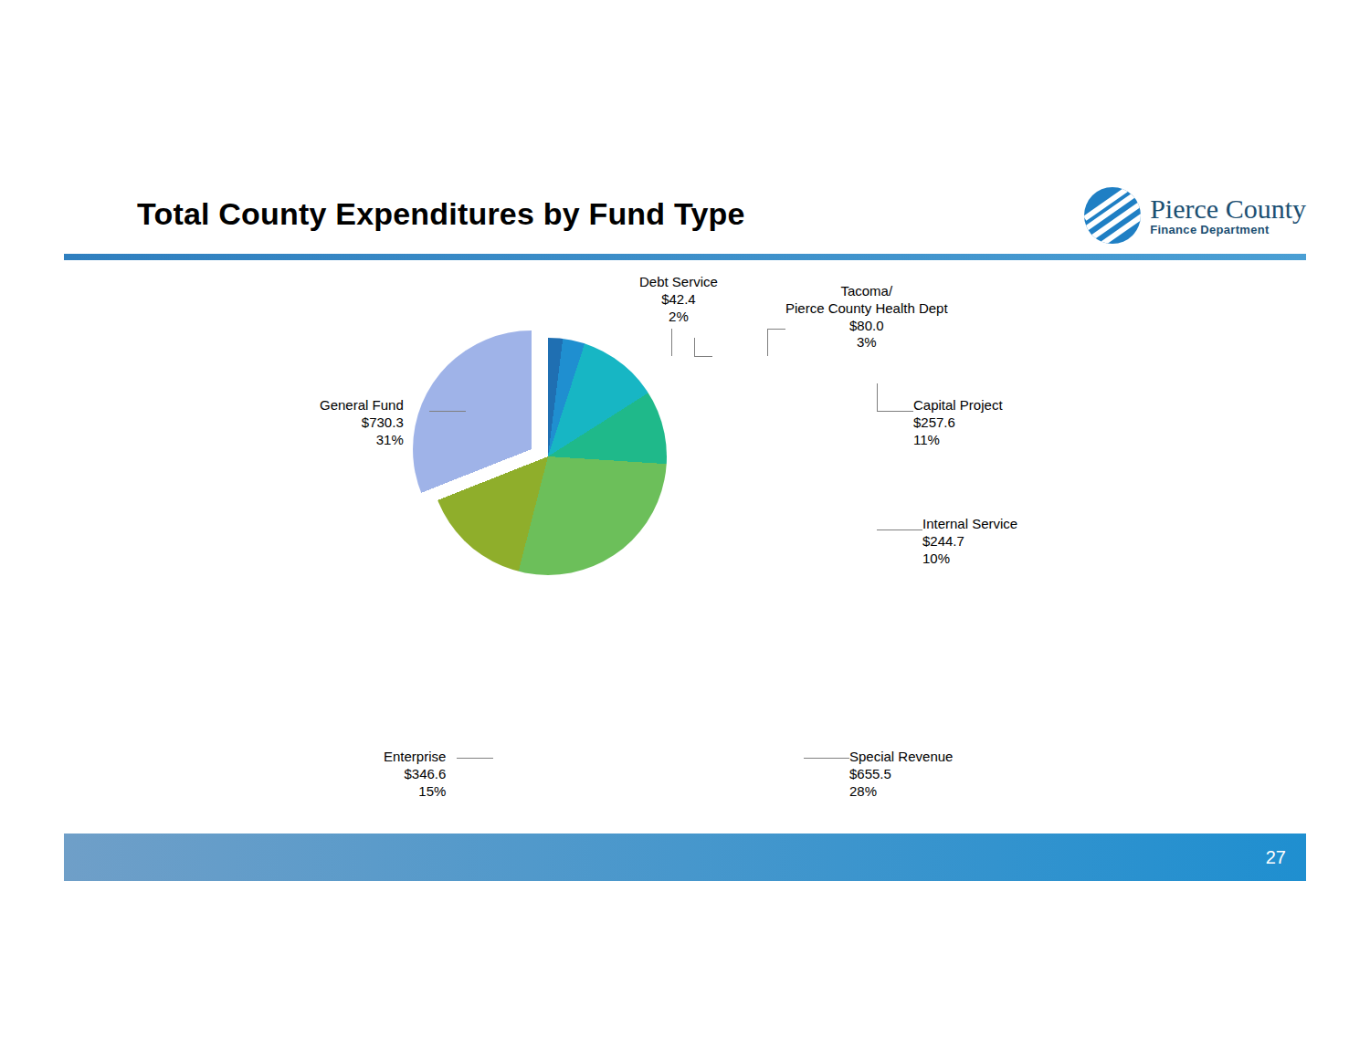Total County Expenditures by Fund Type
Pierce County
Finance Department
Debt Service
$42.4
2%
Tacoma/
Pierce County Health Dept
$80.0
3%
Capital Project
$257.6
11%
Internal Service
$244.7
10%
Special Revenue
$655.5
28%
Enterprise
$346.6
15%
General Fund
$730.3
31%
27